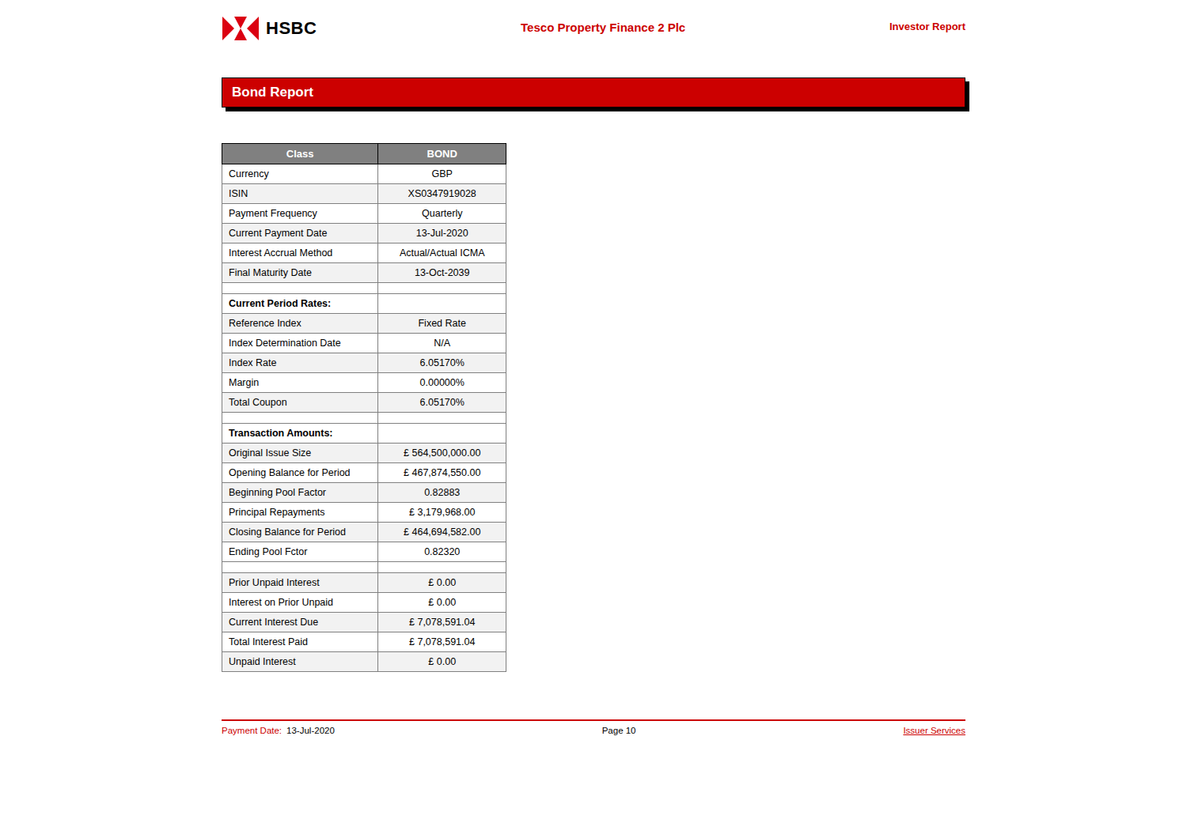HSBC
Tesco Property Finance 2 Plc
Investor Report
Bond Report
| Class | BOND |
| --- | --- |
| Currency | GBP |
| ISIN | XS0347919028 |
| Payment Frequency | Quarterly |
| Current Payment Date | 13-Jul-2020 |
| Interest Accrual Method | Actual/Actual ICMA |
| Final Maturity Date | 13-Oct-2039 |
| Current Period Rates: | |
| Reference Index | Fixed Rate |
| Index Determination Date | N/A |
| Index Rate | 6.05170% |
| Margin | 0.00000% |
| Total Coupon | 6.05170% |
| Transaction Amounts: | |
| Original Issue Size | £ 564,500,000.00 |
| Opening Balance for Period | £ 467,874,550.00 |
| Beginning Pool Factor | 0.82883 |
| Principal Repayments | £ 3,179,968.00 |
| Closing Balance for Period | £ 464,694,582.00 |
| Ending Pool Fctor | 0.82320 |
| Prior Unpaid Interest | £ 0.00 |
| Interest on Prior Unpaid | £ 0.00 |
| Current Interest Due | £ 7,078,591.04 |
| Total Interest Paid | £ 7,078,591.04 |
| Unpaid Interest | £ 0.00 |
Payment Date:13-Jul-2020
Page 10
Issuer Services